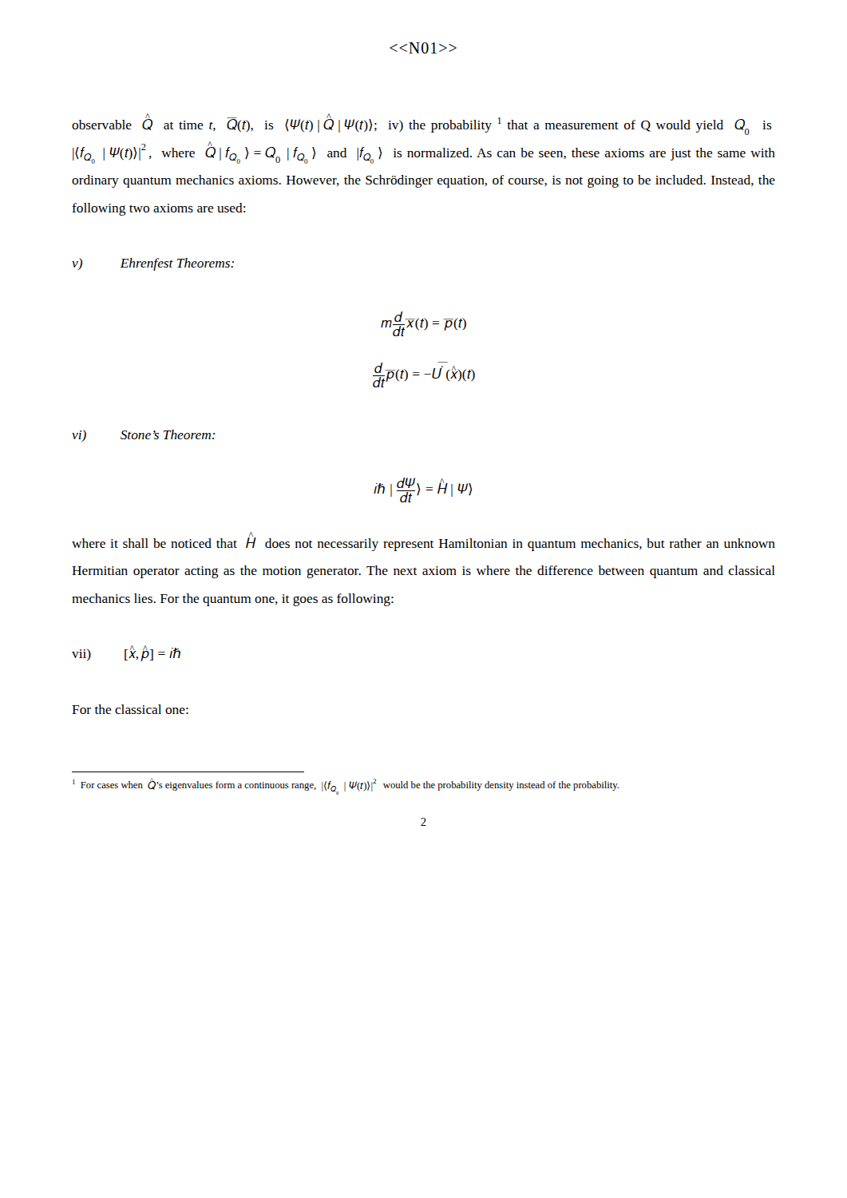<<N01>>
observable Q^ at time t, Q―(t), is ⟨Ψ(t)|Q^|Ψ(t)⟩; iv) the probability 1 that a measurement of Q would yield Q0 is |⟨fQ0|Ψ(t)⟩|2, where Q^|fQ0⟩=Q0|fQ0⟩ and |fQ0⟩ is normalized. As can be seen, these axioms are just the same with ordinary quantum mechanics axioms. However, the Schrödinger equation, of course, is not going to be included. Instead, the following two axioms are used:
v) Ehrenfest Theorems:
m ddt x― (t) = p― (t)
ddt p― (t) = −U′(x^) ― (t)
vi) Stone’s Theorem:
iℏ | dΨdt ⟩ = H^ |Ψ⟩
where it shall be noticed that H^ does not necessarily represent Hamiltonian in quantum mechanics, but rather an unknown Hermitian operator acting as the motion generator. The next axiom is where the difference between quantum and classical mechanics lies. For the quantum one, it goes as following:
vii) [x^,p^] = iℏ
For the classical one:
1 For cases when Q^’s eigenvalues form a continuous range, |⟨fQ0|Ψ(t)⟩|2 would be the probability density instead of the probability.
2